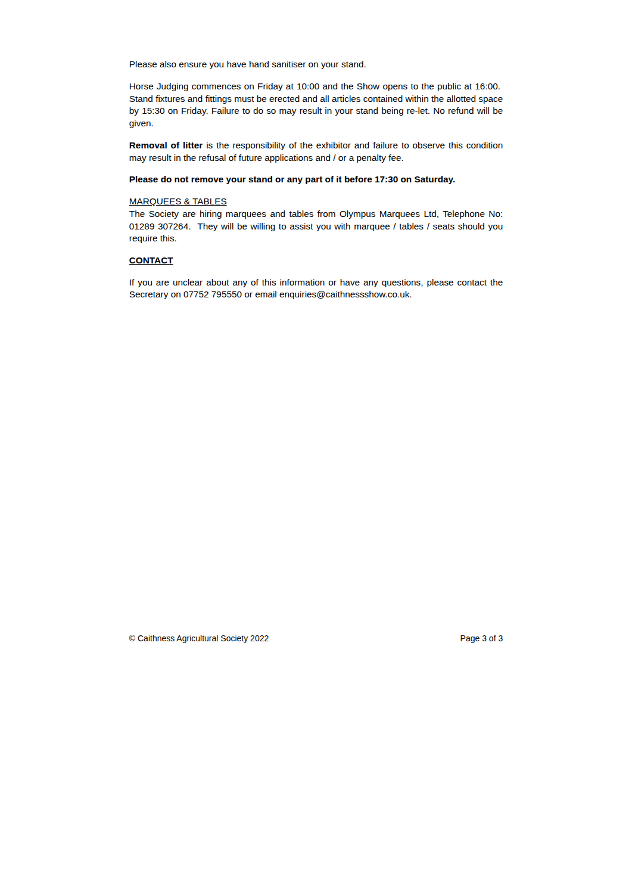Please also ensure you have hand sanitiser on your stand.
Horse Judging commences on Friday at 10:00 and the Show opens to the public at 16:00. Stand fixtures and fittings must be erected and all articles contained within the allotted space by 15:30 on Friday. Failure to do so may result in your stand being re-let. No refund will be given.
Removal of litter is the responsibility of the exhibitor and failure to observe this condition may result in the refusal of future applications and / or a penalty fee.
Please do not remove your stand or any part of it before 17:30 on Saturday.
MARQUEES & TABLES
The Society are hiring marquees and tables from Olympus Marquees Ltd, Telephone No: 01289 307264. They will be willing to assist you with marquee / tables / seats should you require this.
CONTACT
If you are unclear about any of this information or have any questions, please contact the Secretary on 07752 795550 or email enquiries@caithnessshow.co.uk.
© Caithness Agricultural Society 2022
Page 3 of 3